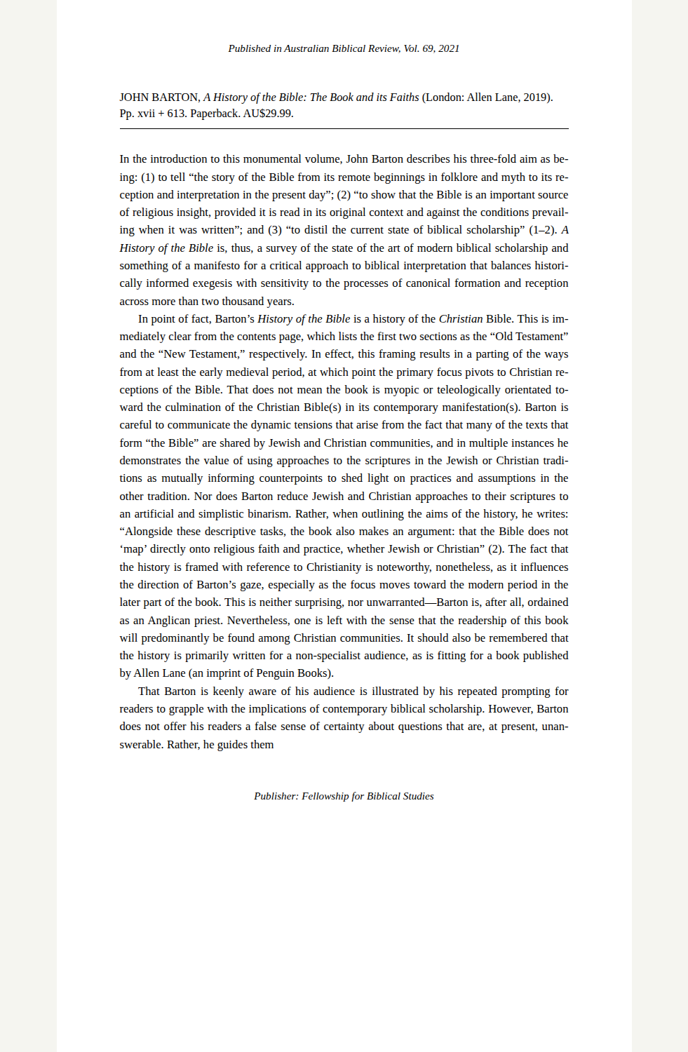Published in Australian Biblical Review, Vol. 69, 2021
JOHN BARTON, A History of the Bible: The Book and its Faiths (London: Allen Lane, 2019). Pp. xvii + 613. Paperback. AU$29.99.
In the introduction to this monumental volume, John Barton describes his three-fold aim as being: (1) to tell “the story of the Bible from its remote beginnings in folklore and myth to its reception and interpretation in the present day”; (2) “to show that the Bible is an important source of religious insight, provided it is read in its original context and against the conditions prevailing when it was written”; and (3) “to distil the current state of biblical scholarship” (1–2). A History of the Bible is, thus, a survey of the state of the art of modern biblical scholarship and something of a manifesto for a critical approach to biblical interpretation that balances historically informed exegesis with sensitivity to the processes of canonical formation and reception across more than two thousand years.
In point of fact, Barton’s History of the Bible is a history of the Christian Bible. This is immediately clear from the contents page, which lists the first two sections as the “Old Testament” and the “New Testament,” respectively. In effect, this framing results in a parting of the ways from at least the early medieval period, at which point the primary focus pivots to Christian receptions of the Bible. That does not mean the book is myopic or teleologically orientated toward the culmination of the Christian Bible(s) in its contemporary manifestation(s). Barton is careful to communicate the dynamic tensions that arise from the fact that many of the texts that form “the Bible” are shared by Jewish and Christian communities, and in multiple instances he demonstrates the value of using approaches to the scriptures in the Jewish or Christian traditions as mutually informing counterpoints to shed light on practices and assumptions in the other tradition. Nor does Barton reduce Jewish and Christian approaches to their scriptures to an artificial and simplistic binarism. Rather, when outlining the aims of the history, he writes: “Alongside these descriptive tasks, the book also makes an argument: that the Bible does not ‘map’ directly onto religious faith and practice, whether Jewish or Christian” (2). The fact that the history is framed with reference to Christianity is noteworthy, nonetheless, as it influences the direction of Barton’s gaze, especially as the focus moves toward the modern period in the later part of the book. This is neither surprising, nor unwarranted—Barton is, after all, ordained as an Anglican priest. Nevertheless, one is left with the sense that the readership of this book will predominantly be found among Christian communities. It should also be remembered that the history is primarily written for a non-specialist audience, as is fitting for a book published by Allen Lane (an imprint of Penguin Books).
That Barton is keenly aware of his audience is illustrated by his repeated prompting for readers to grapple with the implications of contemporary biblical scholarship. However, Barton does not offer his readers a false sense of certainty about questions that are, at present, unanswerable. Rather, he guides them
Publisher: Fellowship for Biblical Studies